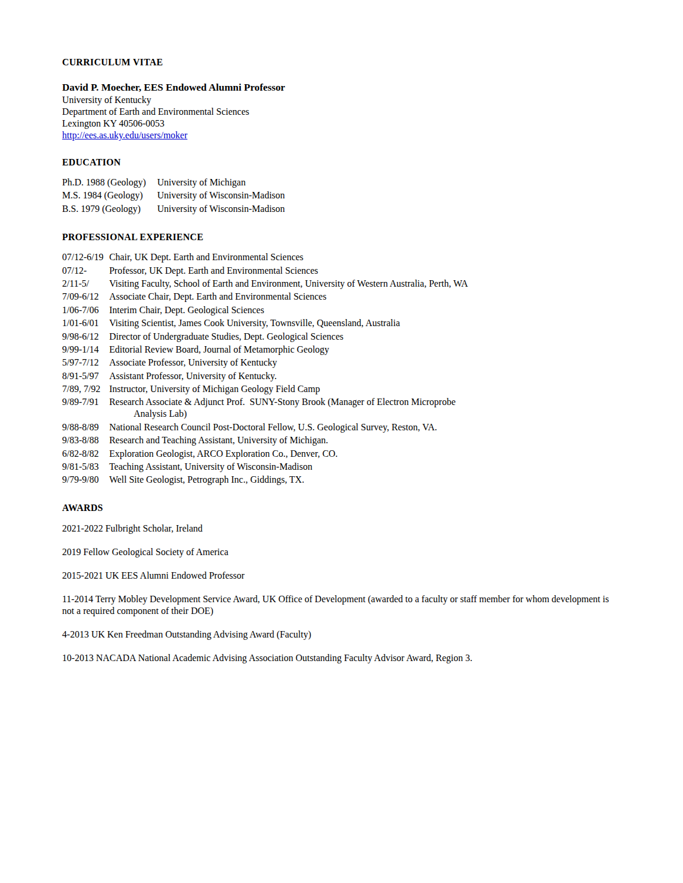CURRICULUM VITAE
David P. Moecher, EES Endowed Alumni Professor
University of Kentucky
Department of Earth and Environmental Sciences
Lexington KY 40506-0053
http://ees.as.uky.edu/users/moker
EDUCATION
| Ph.D. 1988 (Geology) | University of Michigan |
| M.S. 1984 (Geology) | University of Wisconsin-Madison |
| B.S. 1979 (Geology) | University of Wisconsin-Madison |
PROFESSIONAL EXPERIENCE
| 07/12-6/19 | Chair, UK Dept. Earth and Environmental Sciences |
| 07/12- | Professor, UK Dept. Earth and Environmental Sciences |
| 2/11-5/ | Visiting Faculty, School of Earth and Environment, University of Western Australia, Perth, WA |
| 7/09-6/12 | Associate Chair, Dept. Earth and Environmental Sciences |
| 1/06-7/06 | Interim Chair, Dept. Geological Sciences |
| 1/01-6/01 | Visiting Scientist, James Cook University, Townsville, Queensland, Australia |
| 9/98-6/12 | Director of Undergraduate Studies, Dept. Geological Sciences |
| 9/99-1/14 | Editorial Review Board, Journal of Metamorphic Geology |
| 5/97-7/12 | Associate Professor, University of Kentucky |
| 8/91-5/97 | Assistant Professor, University of Kentucky. |
| 7/89, 7/92 | Instructor, University of Michigan Geology Field Camp |
| 9/89-7/91 | Research Associate & Adjunct Prof. SUNY-Stony Brook (Manager of Electron Microprobe Analysis Lab) |
| 9/88-8/89 | National Research Council Post-Doctoral Fellow, U.S. Geological Survey, Reston, VA. |
| 9/83-8/88 | Research and Teaching Assistant, University of Michigan. |
| 6/82-8/82 | Exploration Geologist, ARCO Exploration Co., Denver, CO. |
| 9/81-5/83 | Teaching Assistant, University of Wisconsin-Madison |
| 9/79-9/80 | Well Site Geologist, Petrograph Inc., Giddings, TX. |
AWARDS
2021-2022 Fulbright Scholar, Ireland
2019 Fellow Geological Society of America
2015-2021 UK EES Alumni Endowed Professor
11-2014 Terry Mobley Development Service Award, UK Office of Development (awarded to a faculty or staff member for whom development is not a required component of their DOE)
4-2013 UK Ken Freedman Outstanding Advising Award (Faculty)
10-2013 NACADA National Academic Advising Association Outstanding Faculty Advisor Award, Region 3.